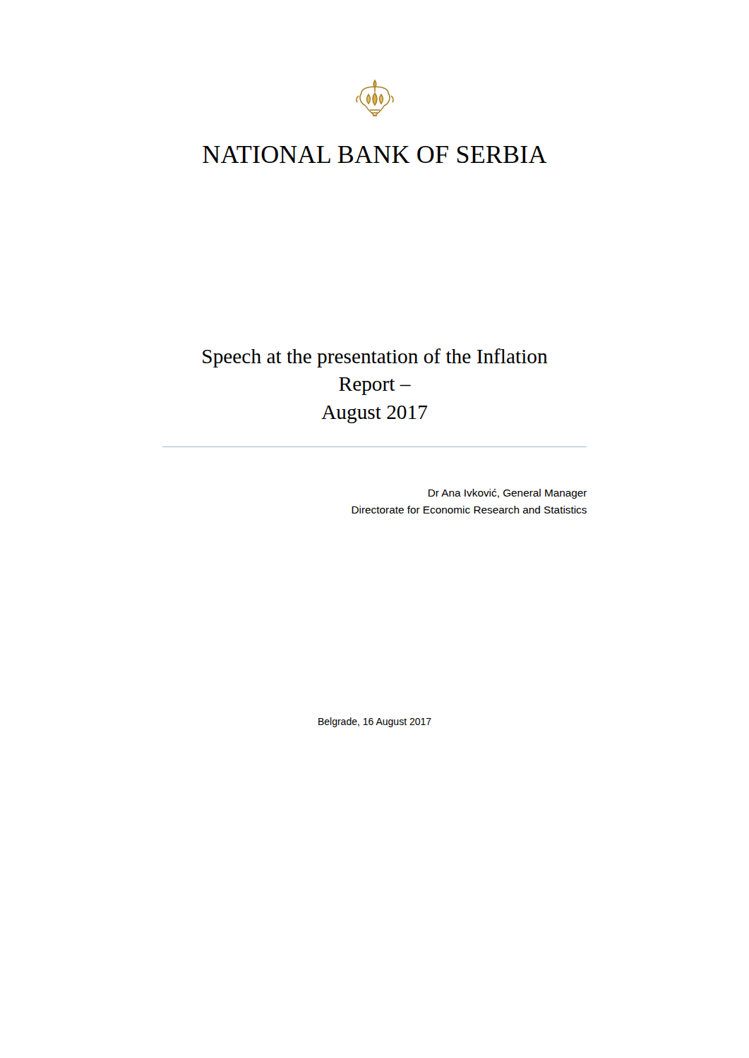NATIONAL BANK OF SERBIA
Speech at the presentation of the Inflation Report –
August 2017
Dr Ana Ivković, General Manager
Directorate for Economic Research and Statistics
Belgrade, 16 August 2017